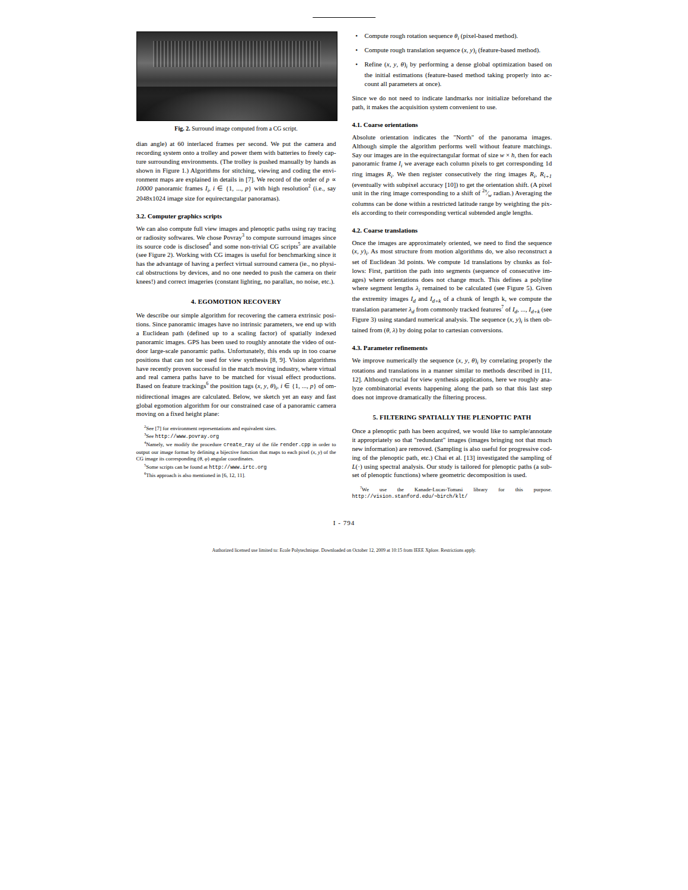Fig. 2. Surround image computed from a CG script.
dian angle) at 60 interlaced frames per second. We put the camera and recording system onto a trolley and power them with batteries to freely capture surrounding environments. (The trolley is pushed manually by hands as shown in Figure 1.) Algorithms for stitching, viewing and coding the environment maps are explained in details in [7]. We record of the order of p ∝ 10000 panoramic frames Ii, i ∈ {1, ..., p} with high resolution2 (i.e., say 2048x1024 image size for equirectangular panoramas).
3.2. Computer graphics scripts
We can also compute full view images and plenoptic paths using ray tracing or radiosity softwares. We chose Povray3 to compute surround images since its source code is disclosed4 and some non-trivial CG scripts5 are available (see Figure 2). Working with CG images is useful for benchmarking since it has the advantage of having a perfect virtual surround camera (ie., no physical obstructions by devices, and no one needed to push the camera on their knees!) and correct imageries (constant lighting, no parallax, no noise, etc.).
4. Egomotion Recovery
We describe our simple algorithm for recovering the camera extrinsic positions. Since panoramic images have no intrinsic parameters, we end up with a Euclidean path (defined up to a scaling factor) of spatially indexed panoramic images. GPS has been used to roughly annotate the video of outdoor large-scale panoramic paths. Unfortunately, this ends up in too coarse positions that can not be used for view synthesis [8, 9]. Vision algorithms have recently proven successful in the match moving industry, where virtual and real camera paths have to be matched for visual effect productions. Based on feature trackings6 the position tags (x, y, θ)i, i ∈ {1, ..., p} of omnidirectional images are calculated. Below, we sketch yet an easy and fast global egomotion algorithm for our constrained case of a panoramic camera moving on a fixed height plane:
2See [7] for environment representations and equivalent sizes.
3See http://www.povray.org
4Namely, we modify the procedure create_ray of the file render.cpp in order to output our image format by defining a bijective function that maps to each pixel (x, y) of the CG image its corresponding (θ, φ) angular coordinates.
5Some scripts can be found at http://www.irtc.org
6This approach is also mentioned in [6, 12, 11].
Compute rough rotation sequence θi (pixel-based method).
Compute rough translation sequence (x, y)i (feature-based method).
Refine (x, y, θ)i by performing a dense global optimization based on the initial estimations (feature-based method taking properly into account all parameters at once).
Since we do not need to indicate landmarks nor initialize beforehand the path, it makes the acquisition system convenient to use.
4.1. Coarse orientations
Absolute orientation indicates the "North" of the panorama images. Although simple the algorithm performs well without feature matchings. Say our images are in the equirectangular format of size w × h, then for each panoramic frame Ii we average each column pixels to get corresponding 1d ring images Ri. We then register consecutively the ring images Ri, Ri+1 (eventually with subpixel accuracy [10]) to get the orientation shift. (A pixel unit in the ring image corresponding to a shift of 2π⁄w radian.) Averaging the columns can be done within a restricted latitude range by weighting the pixels according to their corresponding vertical subtended angle lengths.
4.2. Coarse translations
Once the images are approximately oriented, we need to find the sequence (x, y)i. As most structure from motion algorithms do, we also reconstruct a set of Euclidean 3d points. We compute 1d translations by chunks as follows: First, partition the path into segments (sequence of consecutive images) where orientations does not change much. This defines a polyline where segment lengths λi remained to be calculated (see Figure 5). Given the extremity images Id and Id+k of a chunk of length k, we compute the translation parameter λd from commonly tracked features7 of Id, ..., Id+k (see Figure 3) using standard numerical analysis. The sequence (x, y)i is then obtained from (θ, λ) by doing polar to cartesian conversions.
4.3. Parameter refinements
We improve numerically the sequence (x, y, θ)i by correlating properly the rotations and translations in a manner similar to methods described in [11, 12]. Although crucial for view synthesis applications, here we roughly analyze combinatorial events happening along the path so that this last step does not improve dramatically the filtering process.
5. Filtering Spatially the Plenoptic Path
Once a plenoptic path has been acquired, we would like to sample/annotate it appropriately so that "redundant" images (images bringing not that much new information) are removed. (Sampling is also useful for progressive coding of the plenoptic path, etc.) Chai et al. [13] investigated the sampling of L(·) using spectral analysis. Our study is tailored for plenoptic paths (a subset of plenoptic functions) where geometric decomposition is used.
7We use the Kanade-Lucas-Tomasi library for this purpose. http://vision.stanford.edu/~birch/klt/
I - 794
Authorized licensed use limited to: Ecole Polytechnique. Downloaded on October 12, 2009 at 10:15 from IEEE Xplore. Restrictions apply.